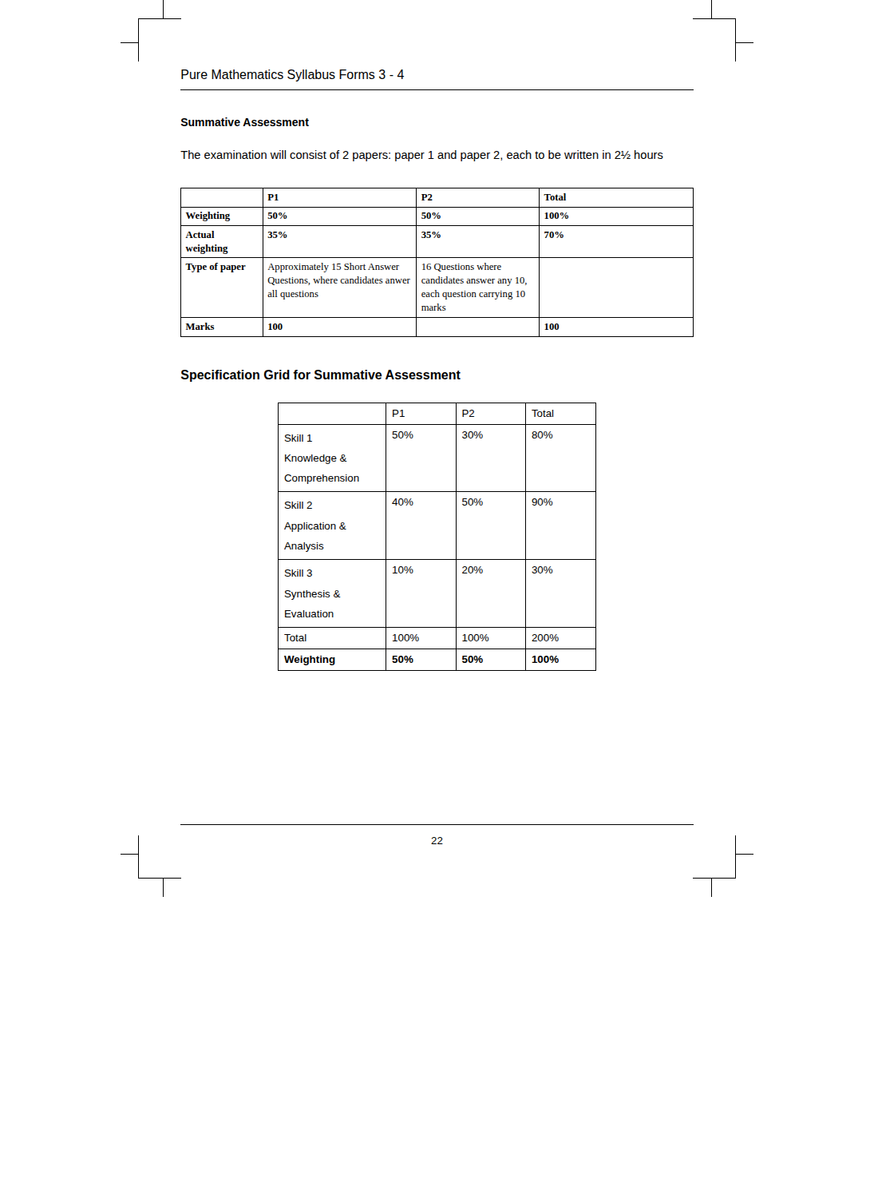Pure Mathematics Syllabus Forms 3 - 4
Summative Assessment
The examination will consist of 2 papers: paper 1 and paper 2, each to be written in 2½ hours
| | P1 | P2 | Total |
| --- | --- | --- | --- |
| Weighting | 50% | 50% | 100% |
| Actual weighting | 35% | 35% | 70% |
| Type of paper | Approximately 15 Short Answer Questions, where candidates anwer all questions | 16 Questions where candidates answer any 10, each question carrying 10 marks | |
| Marks | 100 | | 100 |
Specification Grid for Summative Assessment
| | P1 | P2 | Total |
| --- | --- | --- | --- |
| Skill 1 Knowledge & Comprehension | 50% | 30% | 80% |
| Skill 2 Application & Analysis | 40% | 50% | 90% |
| Skill 3 Synthesis & Evaluation | 10% | 20% | 30% |
| Total | 100% | 100% | 200% |
| Weighting | 50% | 50% | 100% |
22